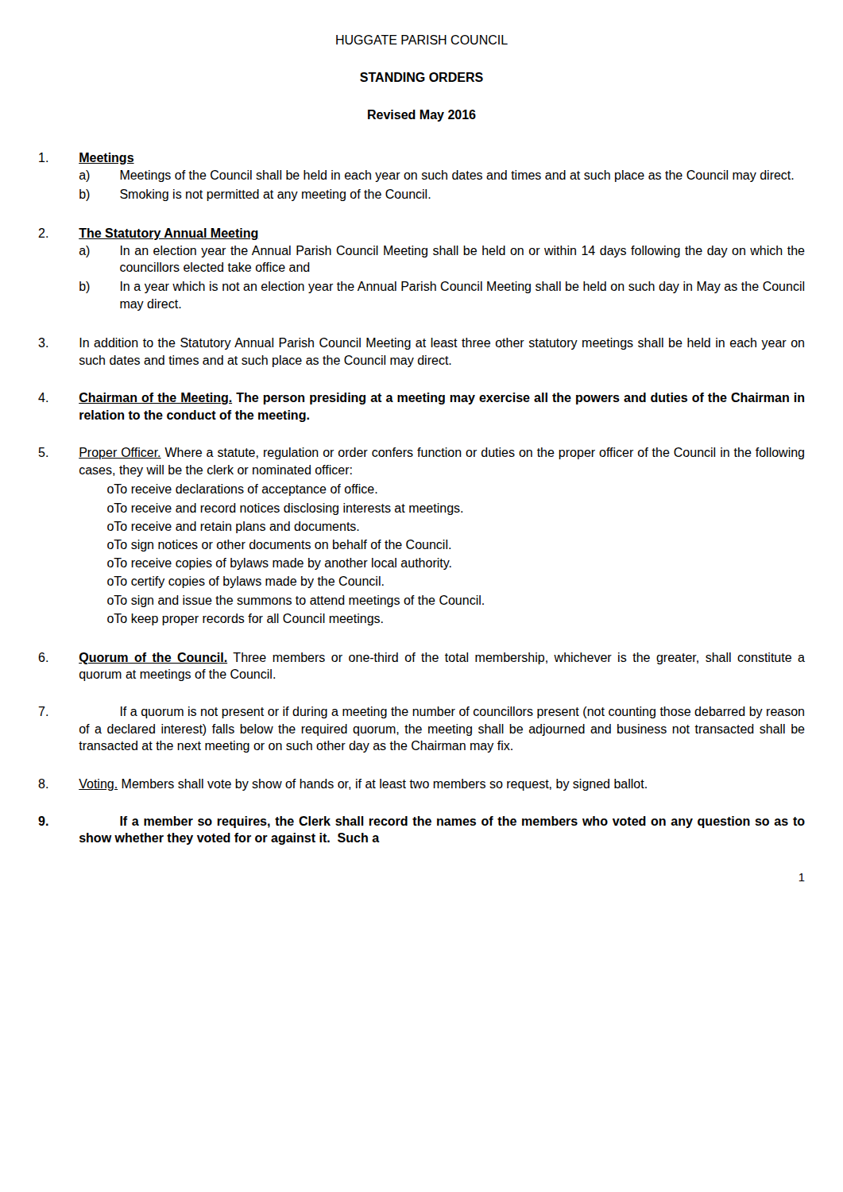HUGGATE PARISH COUNCIL
STANDING ORDERS
Revised May 2016
1.
Meetings
a) Meetings of the Council shall be held in each year on such dates and times and at such place as the Council may direct.
b) Smoking is not permitted at any meeting of the Council.
2.
The Statutory Annual Meeting
a) In an election year the Annual Parish Council Meeting shall be held on or within 14 days following the day on which the councillors elected take office and
b) In a year which is not an election year the Annual Parish Council Meeting shall be held on such day in May as the Council may direct.
3.
In addition to the Statutory Annual Parish Council Meeting at least three other statutory meetings shall be held in each year on such dates and times and at such place as the Council may direct.
4.
Chairman of the Meeting. The person presiding at a meeting may exercise all the powers and duties of the Chairman in relation to the conduct of the meeting.
5.
Proper Officer. Where a statute, regulation or order confers function or duties on the proper officer of the Council in the following cases, they will be the clerk or nominated officer:
To receive declarations of acceptance of office.
To receive and record notices disclosing interests at meetings.
To receive and retain plans and documents.
To sign notices or other documents on behalf of the Council.
To receive copies of bylaws made by another local authority.
To certify copies of bylaws made by the Council.
To sign and issue the summons to attend meetings of the Council.
To keep proper records for all Council meetings.
6.
Quorum of the Council. Three members or one-third of the total membership, whichever is the greater, shall constitute a quorum at meetings of the Council.
7.
If a quorum is not present or if during a meeting the number of councillors present (not counting those debarred by reason of a declared interest) falls below the required quorum, the meeting shall be adjourned and business not transacted shall be transacted at the next meeting or on such other day as the Chairman may fix.
8.
Voting. Members shall vote by show of hands or, if at least two members so request, by signed ballot.
9.
If a member so requires, the Clerk shall record the names of the members who voted on any question so as to show whether they voted for or against it. Such a
1